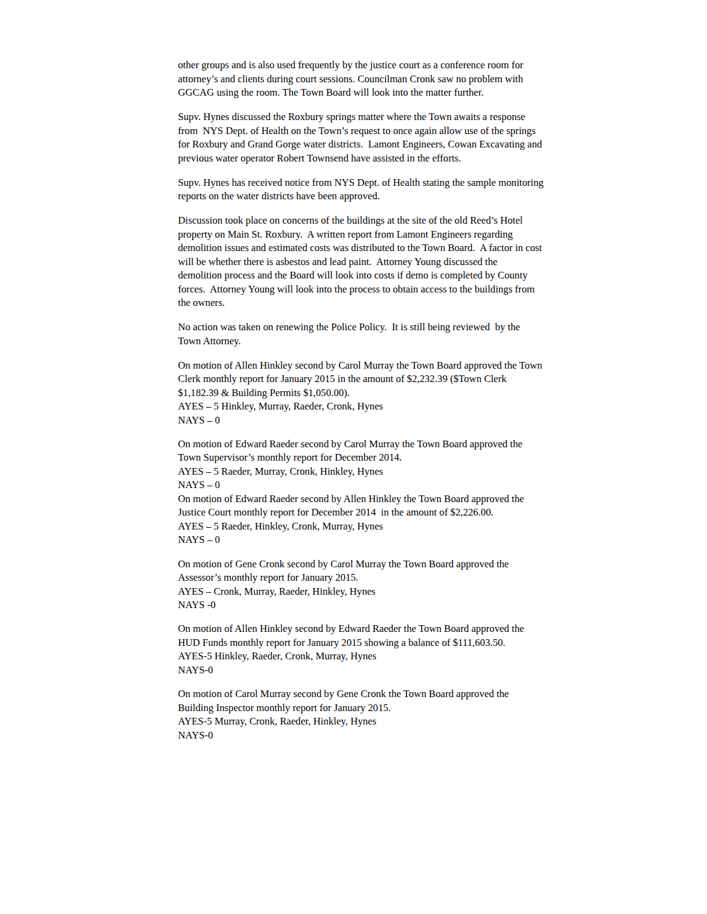other groups and is also used frequently by the justice court as a conference room for attorney’s and clients during court sessions. Councilman Cronk saw no problem with GGCAG using the room. The Town Board will look into the matter further.
Supv. Hynes discussed the Roxbury springs matter where the Town awaits a response from NYS Dept. of Health on the Town’s request to once again allow use of the springs for Roxbury and Grand Gorge water districts. Lamont Engineers, Cowan Excavating and previous water operator Robert Townsend have assisted in the efforts.
Supv. Hynes has received notice from NYS Dept. of Health stating the sample monitoring reports on the water districts have been approved.
Discussion took place on concerns of the buildings at the site of the old Reed’s Hotel property on Main St. Roxbury. A written report from Lamont Engineers regarding demolition issues and estimated costs was distributed to the Town Board. A factor in cost will be whether there is asbestos and lead paint. Attorney Young discussed the demolition process and the Board will look into costs if demo is completed by County forces. Attorney Young will look into the process to obtain access to the buildings from the owners.
No action was taken on renewing the Police Policy. It is still being reviewed by the Town Attorney.
On motion of Allen Hinkley second by Carol Murray the Town Board approved the Town Clerk monthly report for January 2015 in the amount of $2,232.39 ($Town Clerk $1,182.39 & Building Permits $1,050.00).
AYES – 5 Hinkley, Murray, Raeder, Cronk, Hynes
NAYS – 0
On motion of Edward Raeder second by Carol Murray the Town Board approved the Town Supervisor’s monthly report for December 2014.
AYES – 5 Raeder, Murray, Cronk, Hinkley, Hynes
NAYS – 0
On motion of Edward Raeder second by Allen Hinkley the Town Board approved the Justice Court monthly report for December 2014 in the amount of $2,226.00.
AYES – 5 Raeder, Hinkley, Cronk, Murray, Hynes
NAYS – 0
On motion of Gene Cronk second by Carol Murray the Town Board approved the Assessor’s monthly report for January 2015.
AYES – Cronk, Murray, Raeder, Hinkley, Hynes
NAYS -0
On motion of Allen Hinkley second by Edward Raeder the Town Board approved the HUD Funds monthly report for January 2015 showing a balance of $111,603.50.
AYES-5 Hinkley, Raeder, Cronk, Murray, Hynes
NAYS-0
On motion of Carol Murray second by Gene Cronk the Town Board approved the Building Inspector monthly report for January 2015.
AYES-5 Murray, Cronk, Raeder, Hinkley, Hynes
NAYS-0